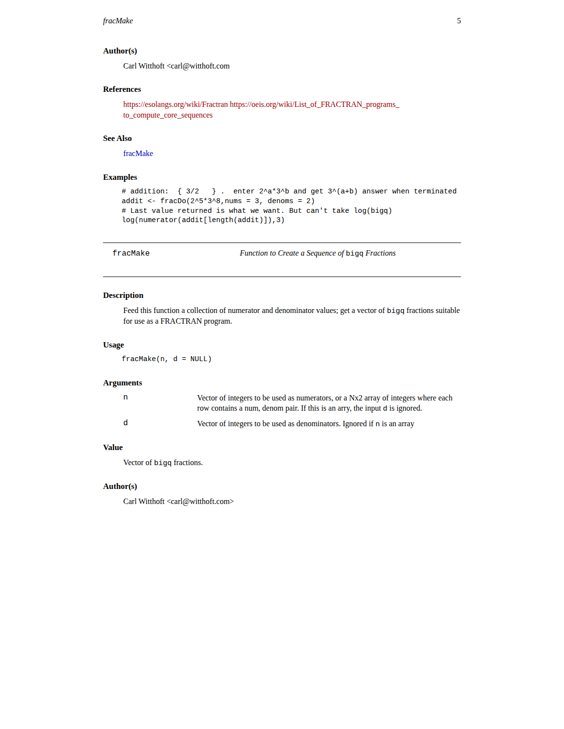fracMake 5
Author(s)
Carl Witthoft <carl@witthoft.com
References
https://esolangs.org/wiki/Fractran https://oeis.org/wiki/List_of_FRACTRAN_programs_
to_compute_core_sequences
See Also
fracMake
Examples
# addition:  { 3/2   } .  enter 2^a*3^b and get 3^(a+b) answer when terminated
addit <- fracDo(2^5*3^8,nums = 3, denoms = 2)
# Last value returned is what we want. But can't take log(bigq)
log(numerator(addit[length(addit)]),3)
fracMake Function to Create a Sequence of bigq Fractions
Description
Feed this function a collection of numerator and denominator values; get a vector of bigq fractions suitable for use as a FRACTRAN program.
Usage
fracMake(n, d = NULL)
Arguments
n
Vector of integers to be used as numerators, or a Nx2 array of integers where each row contains a num, denom pair. If this is an arry, the input d is ignored.
d
Vector of integers to be used as denominators. Ignored if n is an array
Value
Vector of bigq fractions.
Author(s)
Carl Witthoft <carl@witthoft.com>